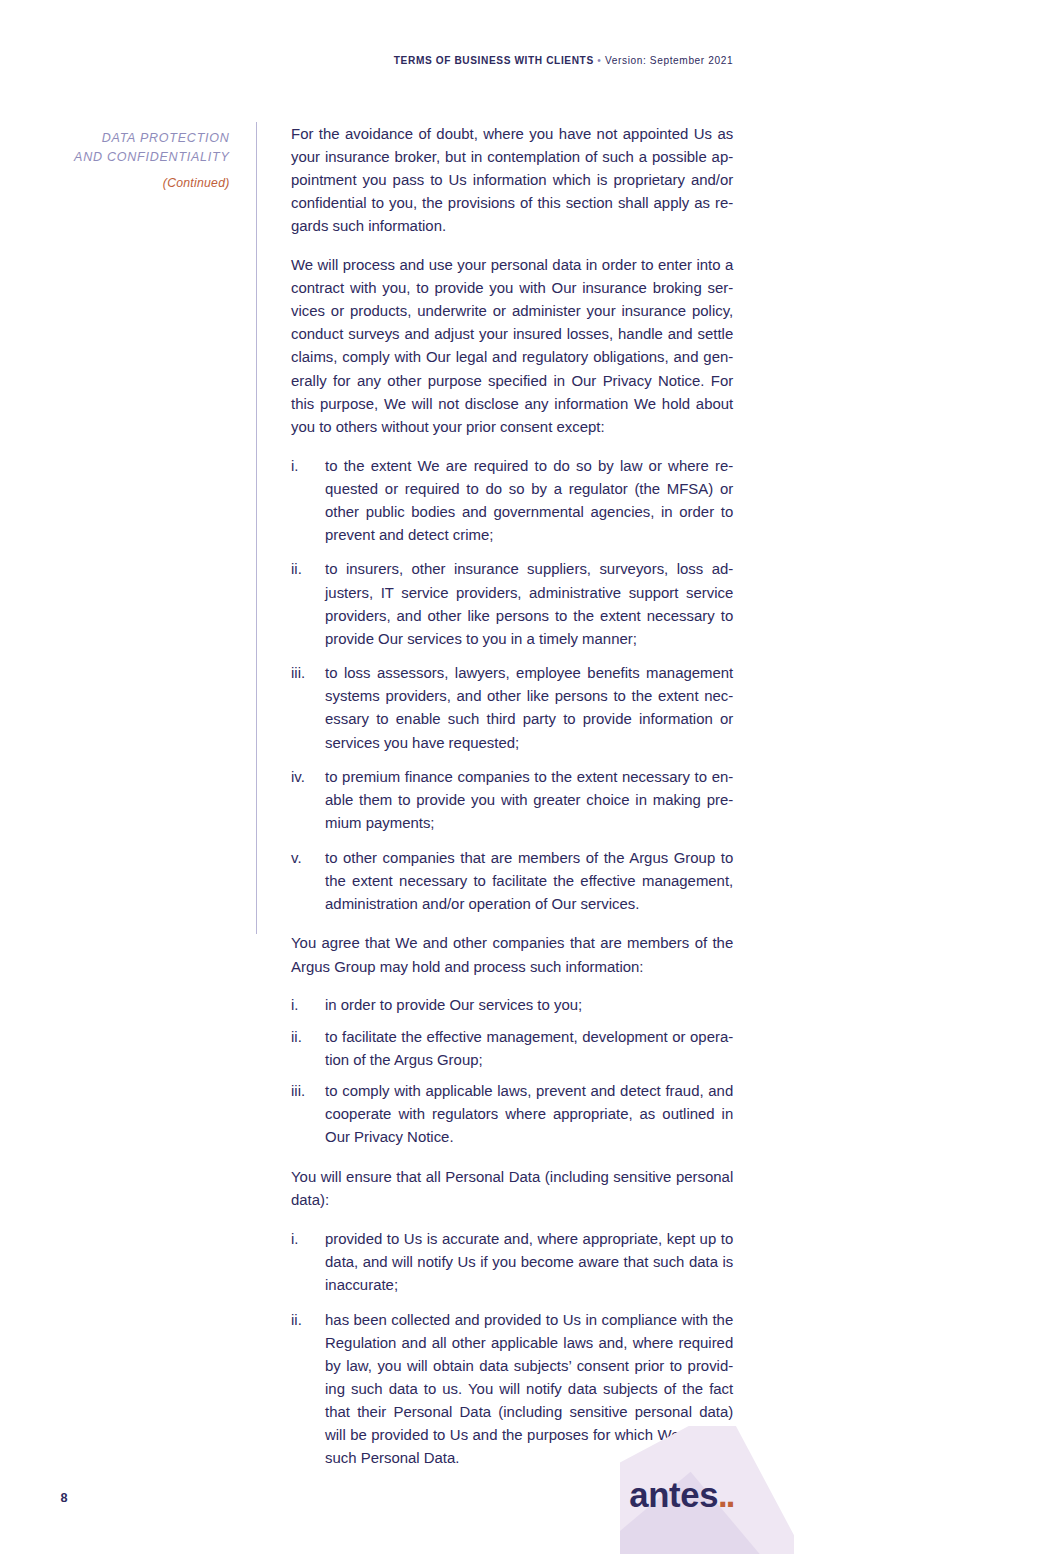Terms of Business with Clients•Version: September 2021
Data Protection
and Confidentiality (Continued)
For the avoidance of doubt, where you have not appointed Us as your insurance broker, but in contemplation of such a possible appointment you pass to Us information which is proprietary and/or confidential to you, the provisions of this section shall apply as regards such information.
We will process and use your personal data in order to enter into a contract with you, to provide you with Our insurance broking services or products, underwrite or administer your insurance policy, conduct surveys and adjust your insured losses, handle and settle claims, comply with Our legal and regulatory obligations, and generally for any other purpose specified in Our Privacy Notice. For this purpose, We will not disclose any information We hold about you to others without your prior consent except:
to the extent We are required to do so by law or where requested or required to do so by a regulator (the MFSA) or other public bodies and governmental agencies, in order to prevent and detect crime;
to insurers, other insurance suppliers, surveyors, loss adjusters, IT service providers, administrative support service providers, and other like persons to the extent necessary to provide Our services to you in a timely manner;
to loss assessors, lawyers, employee benefits management systems providers, and other like persons to the extent necessary to enable such third party to provide information or services you have requested;
to premium finance companies to the extent necessary to enable them to provide you with greater choice in making premium payments;
to other companies that are members of the Argus Group to the extent necessary to facilitate the effective management, administration and/or operation of Our services.
You agree that We and other companies that are members of the Argus Group may hold and process such information:
in order to provide Our services to you;
to facilitate the effective management, development or operation of the Argus Group;
to comply with applicable laws, prevent and detect fraud, and cooperate with regulators where appropriate, as outlined in Our Privacy Notice.
You will ensure that all Personal Data (including sensitive personal data):
provided to Us is accurate and, where appropriate, kept up to data, and will notify Us if you become aware that such data is inaccurate;
has been collected and provided to Us in compliance with the Regulation and all other applicable laws and, where required by law, you will obtain data subjects’ consent prior to providing such data to us. You will notify data subjects of the fact that their Personal Data (including sensitive personal data) will be provided to Us and the purposes for which We will use such Personal Data.
8
antes..